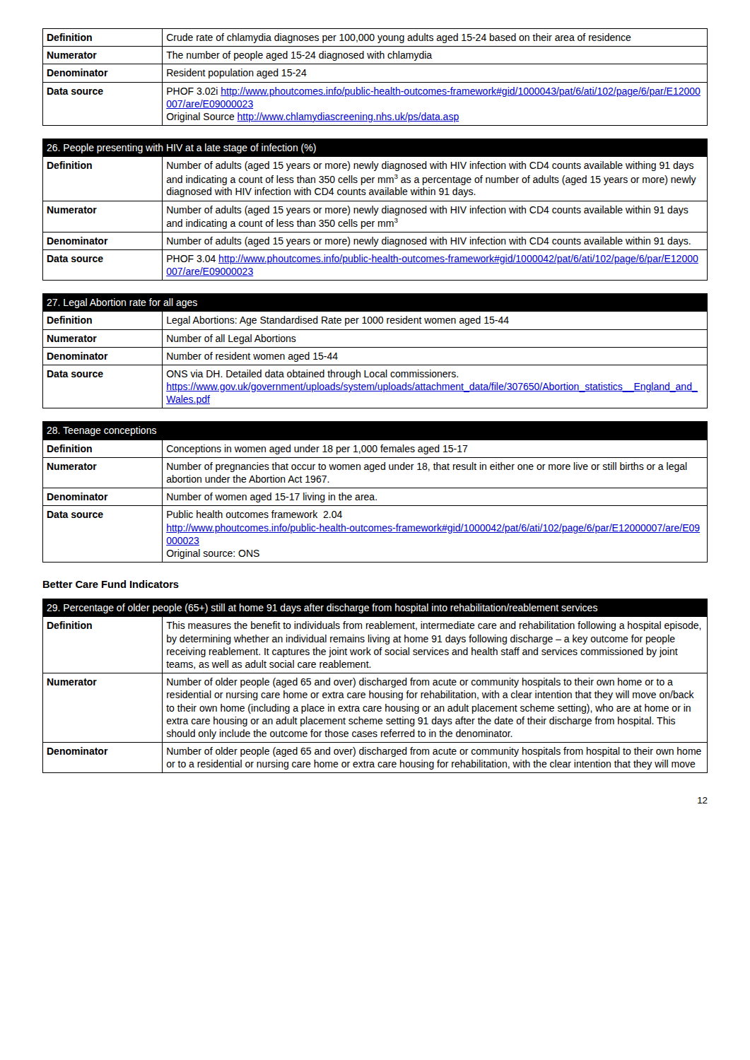| Definition | Crude rate of chlamydia diagnoses per 100,000 young adults aged 15-24 based on their area of residence |
| Numerator | The number of people aged 15-24 diagnosed with chlamydia |
| Denominator | Resident population aged 15-24 |
| Data source | PHOF 3.02i http://www.phoutcomes.info/public-health-outcomes-framework#gid/1000043/pat/6/ati/102/page/6/par/E12000007/are/E09000023 Original Source http://www.chlamydiascreening.nhs.uk/ps/data.asp |
| 26. People presenting with HIV at a late stage of infection (%) |
| Definition | Number of adults (aged 15 years or more) newly diagnosed with HIV infection with CD4 counts available withing 91 days and indicating a count of less than 350 cells per mm 3 as a percentage of number of adults (aged 15 years or more) newly diagnosed with HIV infection with CD4 counts available within 91 days. |
| Numerator | Number of adults (aged 15 years or more) newly diagnosed with HIV infection with CD4 counts available within 91 days and indicating a count of less than 350 cells per mm 3 |
| Denominator | Number of adults (aged 15 years or more) newly diagnosed with HIV infection with CD4 counts available within 91 days. |
| Data source | PHOF 3.04 http://www.phoutcomes.info/public-health-outcomes-framework#gid/1000042/pat/6/ati/102/page/6/par/E12000007/are/E09000023 |
| 27. Legal Abortion rate for all ages |
| Definition | Legal Abortions: Age Standardised Rate per 1000 resident women aged 15-44 |
| Numerator | Number of all Legal Abortions |
| Denominator | Number of resident women aged 15-44 |
| Data source | ONS via DH. Detailed data obtained through Local commissioners. https://www.gov.uk/government/uploads/system/uploads/attachment_data/file/307650/Abortion_statistics__England_and_Wales.pdf |
| 28. Teenage conceptions |
| Definition | Conceptions in women aged under 18 per 1,000 females aged 15-17 |
| Numerator | Number of pregnancies that occur to women aged under 18, that result in either one or more live or still births or a legal abortion under the Abortion Act 1967. |
| Denominator | Number of women aged 15-17 living in the area. |
| Data source | Public health outcomes framework 2.04 http://www.phoutcomes.info/public-health-outcomes-framework#gid/1000042/pat/6/ati/102/page/6/par/E12000007/are/E09000023 Original source: ONS |
Better Care Fund Indicators
| 29. Percentage of older people (65+) still at home 91 days after discharge from hospital into rehabilitation/reablement services |
| Definition | This measures the benefit to individuals from reablement, intermediate care and rehabilitation following a hospital episode, by determining whether an individual remains living at home 91 days following discharge – a key outcome for people receiving reablement. It captures the joint work of social services and health staff and services commissioned by joint teams, as well as adult social care reablement. |
| Numerator | Number of older people (aged 65 and over) discharged from acute or community hospitals to their own home or to a residential or nursing care home or extra care housing for rehabilitation, with a clear intention that they will move on/back to their own home (including a place in extra care housing or an adult placement scheme setting), who are at home or in extra care housing or an adult placement scheme setting 91 days after the date of their discharge from hospital. This should only include the outcome for those cases referred to in the denominator. |
| Denominator | Number of older people (aged 65 and over) discharged from acute or community hospitals from hospital to their own home or to a residential or nursing care home or extra care housing for rehabilitation, with the clear intention that they will move |
12